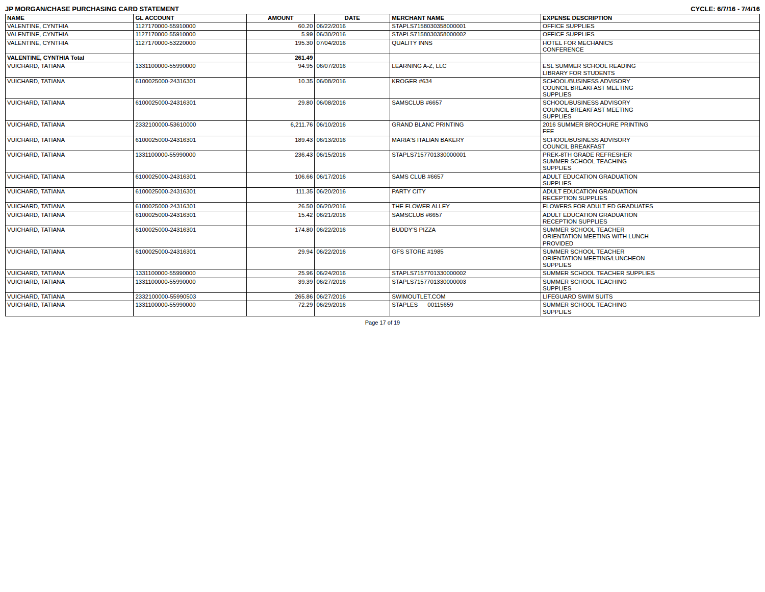JP MORGAN/CHASE PURCHASING CARD STATEMENT CYCLE: 6/7/16 - 7/4/16
| NAME | GL ACCOUNT | AMOUNT | DATE | MERCHANT NAME | EXPENSE DESCRIPTION |
| --- | --- | --- | --- | --- | --- |
| VALENTINE, CYNTHIA | 1127170000-55910000 | 60.20 | 06/22/2016 | STAPLS7158030358000001 | OFFICE SUPPLIES |
| VALENTINE, CYNTHIA | 1127170000-55910000 | 5.99 | 06/30/2016 | STAPLS7158030358000002 | OFFICE SUPPLIES |
| VALENTINE, CYNTHIA | 1127170000-53220000 | 195.30 | 07/04/2016 | QUALITY INNS | HOTEL FOR MECHANICS CONFERENCE |
| VALENTINE, CYNTHIA Total | | 261.49 | | | |
| VUICHARD, TATIANA | 1331100000-55990000 | 94.95 | 06/07/2016 | LEARNING A-Z, LLC | ESL SUMMER SCHOOL READING LIBRARY FOR STUDENTS |
| VUICHARD, TATIANA | 6100025000-24316301 | 10.35 | 06/08/2016 | KROGER #634 | SCHOOL/BUSINESS ADVISORY COUNCIL BREAKFAST MEETING SUPPLIES |
| VUICHARD, TATIANA | 6100025000-24316301 | 29.80 | 06/08/2016 | SAMSCLUB #6657 | SCHOOL/BUSINESS ADVISORY COUNCIL BREAKFAST MEETING SUPPLIES |
| VUICHARD, TATIANA | 2332100000-53610000 | 6,211.76 | 06/10/2016 | GRAND BLANC PRINTING | 2016 SUMMER BROCHURE PRINTING FEE |
| VUICHARD, TATIANA | 6100025000-24316301 | 189.43 | 06/13/2016 | MARIA'S ITALIAN BAKERY | SCHOOL/BUSINESS ADVISORY COUNCIL BREAKFAST |
| VUICHARD, TATIANA | 1331100000-55990000 | 236.43 | 06/15/2016 | STAPLS7157701330000001 | PREK-8TH GRADE REFRESHER SUMMER SCHOOL TEACHING SUPPLIES |
| VUICHARD, TATIANA | 6100025000-24316301 | 106.66 | 06/17/2016 | SAMS CLUB #6657 | ADULT EDUCATION GRADUATION SUPPLIES |
| VUICHARD, TATIANA | 6100025000-24316301 | 111.35 | 06/20/2016 | PARTY CITY | ADULT EDUCATION GRADUATION RECEPTION SUPPLIES |
| VUICHARD, TATIANA | 6100025000-24316301 | 26.50 | 06/20/2016 | THE FLOWER ALLEY | FLOWERS FOR ADULT ED GRADUATES |
| VUICHARD, TATIANA | 6100025000-24316301 | 15.42 | 06/21/2016 | SAMSCLUB #6657 | ADULT EDUCATION GRADUATION RECEPTION SUPPLIES |
| VUICHARD, TATIANA | 6100025000-24316301 | 174.80 | 06/22/2016 | BUDDY'S PIZZA | SUMMER SCHOOL TEACHER ORIENTATION MEETING WITH LUNCH PROVIDED |
| VUICHARD, TATIANA | 6100025000-24316301 | 29.94 | 06/22/2016 | GFS STORE #1985 | SUMMER SCHOOL TEACHER ORIENTATION MEETING/LUNCHEON SUPPLIES |
| VUICHARD, TATIANA | 1331100000-55990000 | 25.96 | 06/24/2016 | STAPLS7157701330000002 | SUMMER SCHOOL TEACHER SUPPLIES |
| VUICHARD, TATIANA | 1331100000-55990000 | 39.39 | 06/27/2016 | STAPLS7157701330000003 | SUMMER SCHOOL TEACHING SUPPLIES |
| VUICHARD, TATIANA | 2332100000-55990503 | 265.86 | 06/27/2016 | SWIMOUTLET.COM | LIFEGUARD SWIM SUITS |
| VUICHARD, TATIANA | 1331100000-55990000 | 72.29 | 06/29/2016 | STAPLES 00115659 | SUMMER SCHOOL TEACHING SUPPLIES |
Page 17 of 19